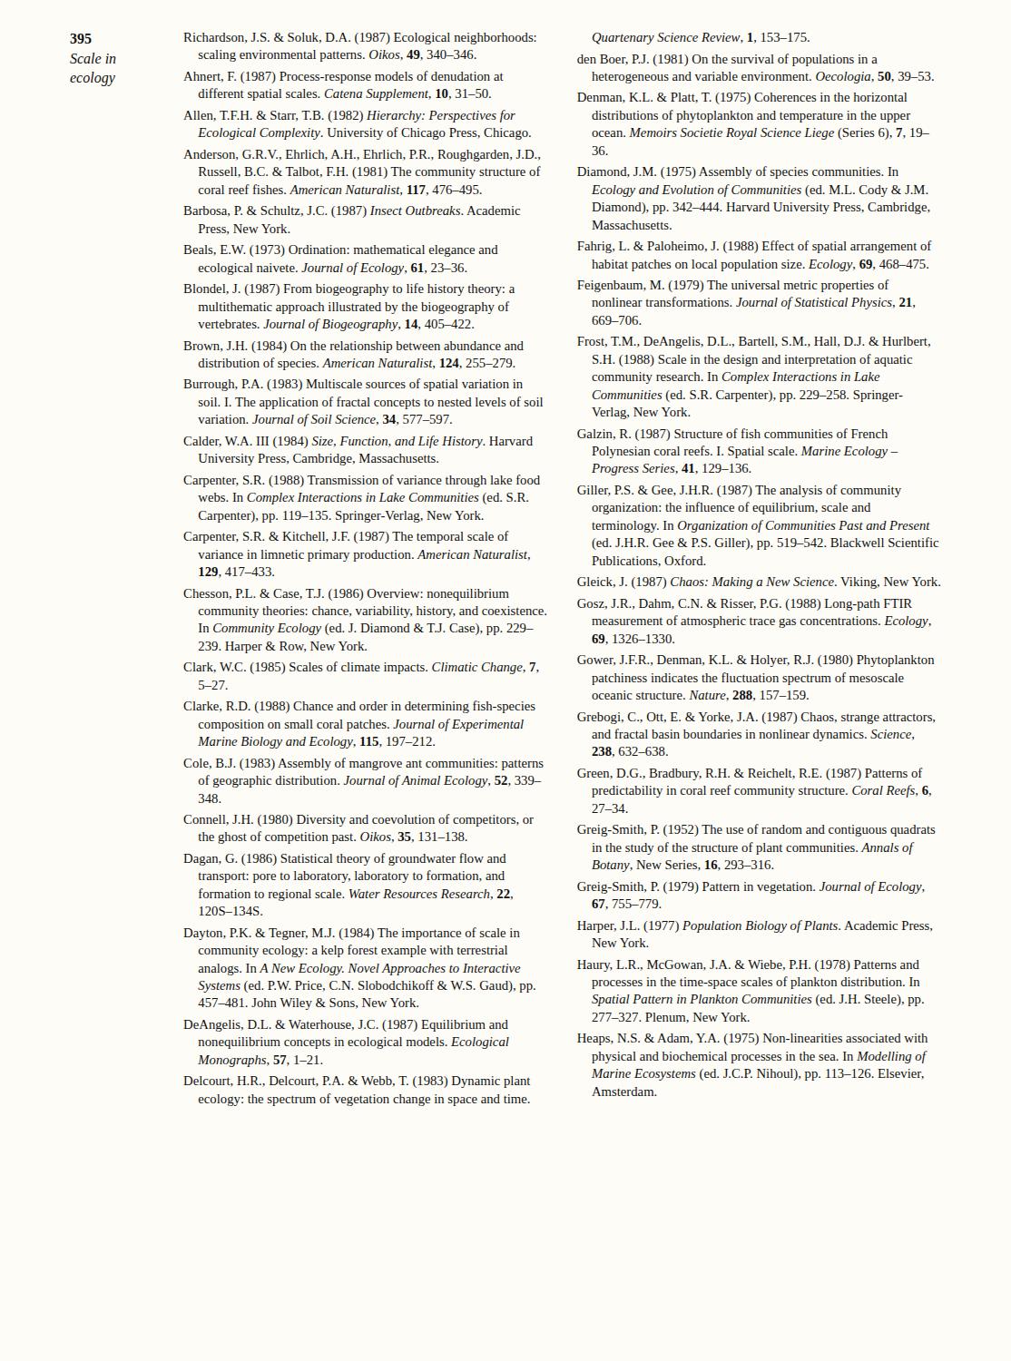395 Scale in
ecology
Richardson, J.S. & Soluk, D.A. (1987) Ecological neighborhoods: scaling environmental patterns. Oikos, 49, 340–346.
Ahnert, F. (1987) Process-response models of denudation at different spatial scales. Catena Supplement, 10, 31–50.
Allen, T.F.H. & Starr, T.B. (1982) Hierarchy: Perspectives for Ecological Complexity. University of Chicago Press, Chicago.
Anderson, G.R.V., Ehrlich, A.H., Ehrlich, P.R., Roughgarden, J.D., Russell, B.C. & Talbot, F.H. (1981) The community structure of coral reef fishes. American Naturalist, 117, 476–495.
Barbosa, P. & Schultz, J.C. (1987) Insect Outbreaks. Academic Press, New York.
Beals, E.W. (1973) Ordination: mathematical elegance and ecological naivete. Journal of Ecology, 61, 23–36.
Blondel, J. (1987) From biogeography to life history theory: a multithematic approach illustrated by the biogeography of vertebrates. Journal of Biogeography, 14, 405–422.
Brown, J.H. (1984) On the relationship between abundance and distribution of species. American Naturalist, 124, 255–279.
Burrough, P.A. (1983) Multiscale sources of spatial variation in soil. I. The application of fractal concepts to nested levels of soil variation. Journal of Soil Science, 34, 577–597.
Calder, W.A. III (1984) Size, Function, and Life History. Harvard University Press, Cambridge, Massachusetts.
Carpenter, S.R. (1988) Transmission of variance through lake food webs. In Complex Interactions in Lake Communities (ed. S.R. Carpenter), pp. 119–135. Springer-Verlag, New York.
Carpenter, S.R. & Kitchell, J.F. (1987) The temporal scale of variance in limnetic primary production. American Naturalist, 129, 417–433.
Chesson, P.L. & Case, T.J. (1986) Overview: nonequilibrium community theories: chance, variability, history, and coexistence. In Community Ecology (ed. J. Diamond & T.J. Case), pp. 229–239. Harper & Row, New York.
Clark, W.C. (1985) Scales of climate impacts. Climatic Change, 7, 5–27.
Clarke, R.D. (1988) Chance and order in determining fish-species composition on small coral patches. Journal of Experimental Marine Biology and Ecology, 115, 197–212.
Cole, B.J. (1983) Assembly of mangrove ant communities: patterns of geographic distribution. Journal of Animal Ecology, 52, 339–348.
Connell, J.H. (1980) Diversity and coevolution of competitors, or the ghost of competition past. Oikos, 35, 131–138.
Dagan, G. (1986) Statistical theory of groundwater flow and transport: pore to laboratory, laboratory to formation, and formation to regional scale. Water Resources Research, 22, 120S–134S.
Dayton, P.K. & Tegner, M.J. (1984) The importance of scale in community ecology: a kelp forest example with terrestrial analogs. In A New Ecology. Novel Approaches to Interactive Systems (ed. P.W. Price, C.N. Slobodchikoff & W.S. Gaud), pp. 457–481. John Wiley & Sons, New York.
DeAngelis, D.L. & Waterhouse, J.C. (1987) Equilibrium and nonequilibrium concepts in ecological models. Ecological Monographs, 57, 1–21.
Delcourt, H.R., Delcourt, P.A. & Webb, T. (1983) Dynamic plant ecology: the spectrum of vegetation change in space and time. Quartenary Science Review, 1, 153–175.
den Boer, P.J. (1981) On the survival of populations in a heterogeneous and variable environment. Oecologia, 50, 39–53.
Denman, K.L. & Platt, T. (1975) Coherences in the horizontal distributions of phytoplankton and temperature in the upper ocean. Memoirs Societie Royal Science Liege (Series 6), 7, 19–36.
Diamond, J.M. (1975) Assembly of species communities. In Ecology and Evolution of Communities (ed. M.L. Cody & J.M. Diamond), pp. 342–444. Harvard University Press, Cambridge, Massachusetts.
Fahrig, L. & Paloheimo, J. (1988) Effect of spatial arrangement of habitat patches on local population size. Ecology, 69, 468–475.
Feigenbaum, M. (1979) The universal metric properties of nonlinear transformations. Journal of Statistical Physics, 21, 669–706.
Frost, T.M., DeAngelis, D.L., Bartell, S.M., Hall, D.J. & Hurlbert, S.H. (1988) Scale in the design and interpretation of aquatic community research. In Complex Interactions in Lake Communities (ed. S.R. Carpenter), pp. 229–258. Springer-Verlag, New York.
Galzin, R. (1987) Structure of fish communities of French Polynesian coral reefs. I. Spatial scale. Marine Ecology – Progress Series, 41, 129–136.
Giller, P.S. & Gee, J.H.R. (1987) The analysis of community organization: the influence of equilibrium, scale and terminology. In Organization of Communities Past and Present (ed. J.H.R. Gee & P.S. Giller), pp. 519–542. Blackwell Scientific Publications, Oxford.
Gleick, J. (1987) Chaos: Making a New Science. Viking, New York.
Gosz, J.R., Dahm, C.N. & Risser, P.G. (1988) Long-path FTIR measurement of atmospheric trace gas concentrations. Ecology, 69, 1326–1330.
Gower, J.F.R., Denman, K.L. & Holyer, R.J. (1980) Phytoplankton patchiness indicates the fluctuation spectrum of mesoscale oceanic structure. Nature, 288, 157–159.
Grebogi, C., Ott, E. & Yorke, J.A. (1987) Chaos, strange attractors, and fractal basin boundaries in nonlinear dynamics. Science, 238, 632–638.
Green, D.G., Bradbury, R.H. & Reichelt, R.E. (1987) Patterns of predictability in coral reef community structure. Coral Reefs, 6, 27–34.
Greig-Smith, P. (1952) The use of random and contiguous quadrats in the study of the structure of plant communities. Annals of Botany, New Series, 16, 293–316.
Greig-Smith, P. (1979) Pattern in vegetation. Journal of Ecology, 67, 755–779.
Harper, J.L. (1977) Population Biology of Plants. Academic Press, New York.
Haury, L.R., McGowan, J.A. & Wiebe, P.H. (1978) Patterns and processes in the time-space scales of plankton distribution. In Spatial Pattern in Plankton Communities (ed. J.H. Steele), pp. 277–327. Plenum, New York.
Heaps, N.S. & Adam, Y.A. (1975) Non-linearities associated with physical and biochemical processes in the sea. In Modelling of Marine Ecosystems (ed. J.C.P. Nihoul), pp. 113–126. Elsevier, Amsterdam.